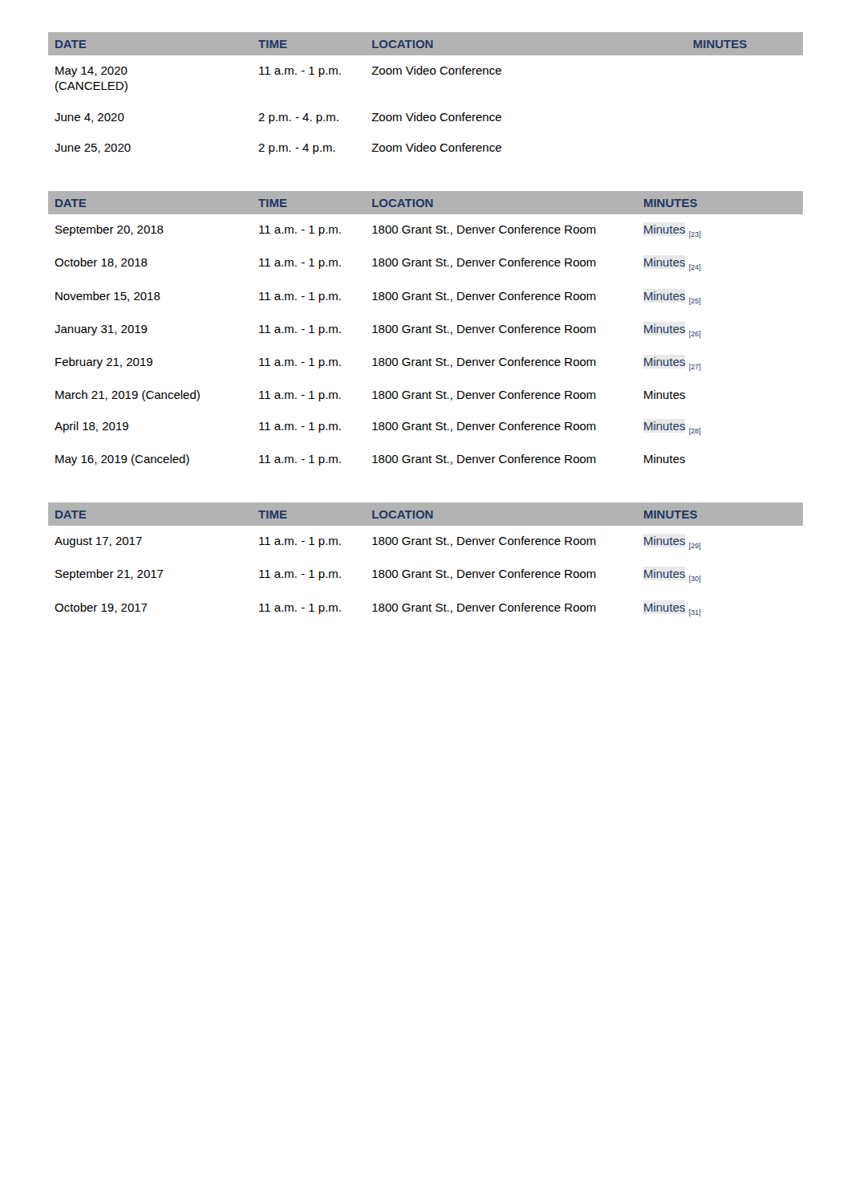| DATE | TIME | LOCATION | MINUTES |
| --- | --- | --- | --- |
| May 14, 2020 (CANCELED) | 11 a.m. - 1 p.m. | Zoom Video Conference | |
| June 4, 2020 | 2 p.m. - 4. p.m. | Zoom Video Conference | |
| June 25, 2020 | 2 p.m. - 4 p.m. | Zoom Video Conference | |
| DATE | TIME | LOCATION | MINUTES |
| --- | --- | --- | --- |
| September 20, 2018 | 11 a.m. - 1 p.m. | 1800 Grant St., Denver Conference Room | Minutes [23] |
| October 18, 2018 | 11 a.m. - 1 p.m. | 1800 Grant St., Denver Conference Room | Minutes [24] |
| November 15, 2018 | 11 a.m. - 1 p.m. | 1800 Grant St., Denver Conference Room | Minutes [25] |
| January 31, 2019 | 11 a.m. - 1 p.m. | 1800 Grant St., Denver Conference Room | Minutes [26] |
| February 21, 2019 | 11 a.m. - 1 p.m. | 1800 Grant St., Denver Conference Room | Minutes [27] |
| March 21, 2019 (Canceled) | 11 a.m. - 1 p.m. | 1800 Grant St., Denver Conference Room | Minutes |
| April 18, 2019 | 11 a.m. - 1 p.m. | 1800 Grant St., Denver Conference Room | Minutes [28] |
| May 16, 2019 (Canceled) | 11 a.m. - 1 p.m. | 1800 Grant St., Denver Conference Room | Minutes |
| DATE | TIME | LOCATION | MINUTES |
| --- | --- | --- | --- |
| August 17, 2017 | 11 a.m. - 1 p.m. | 1800 Grant St., Denver Conference Room | Minutes [29] |
| September 21, 2017 | 11 a.m. - 1 p.m. | 1800 Grant St., Denver Conference Room | Minutes [30] |
| October 19, 2017 | 11 a.m. - 1 p.m. | 1800 Grant St., Denver Conference Room | Minutes [31] |